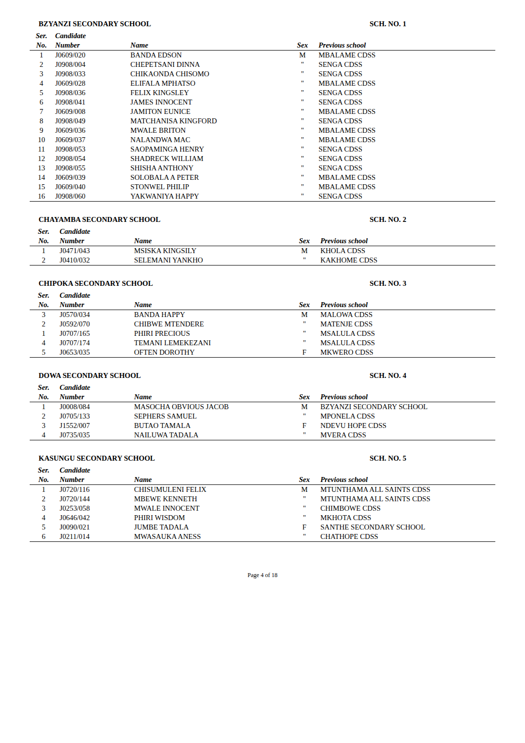BZYANZI SECONDARY SCHOOL SCH. NO. 1
| Ser. | Candidate | | | |
| --- | --- | --- | --- | --- |
| No. | Number | Name | Sex | Previous school |
| 1 | J0609/020 | BANDA EDSON | M | MBALAME CDSS |
| 2 | J0908/004 | CHEPETSANI DINNA | " | SENGA CDSS |
| 3 | J0908/033 | CHIKAONDA CHISOMO | " | SENGA CDSS |
| 4 | J0609/028 | ELIFALA MPHATSO | " | MBALAME CDSS |
| 5 | J0908/036 | FELIX KINGSLEY | " | SENGA CDSS |
| 6 | J0908/041 | JAMES INNOCENT | " | SENGA CDSS |
| 7 | J0609/008 | JAMITON EUNICE | " | MBALAME CDSS |
| 8 | J0908/049 | MATCHANISA KINGFORD | " | SENGA CDSS |
| 9 | J0609/036 | MWALE BRITON | " | MBALAME CDSS |
| 10 | J0609/037 | NALANDWA MAC | " | MBALAME CDSS |
| 11 | J0908/053 | SAOPAMINGA HENRY | " | SENGA CDSS |
| 12 | J0908/054 | SHADRECK WILLIAM | " | SENGA CDSS |
| 13 | J0908/055 | SHISHA ANTHONY | " | SENGA CDSS |
| 14 | J0609/039 | SOLOBALA A PETER | " | MBALAME CDSS |
| 15 | J0609/040 | STONWEL PHILIP | " | MBALAME CDSS |
| 16 | J0908/060 | YAKWANIYA HAPPY | " | SENGA CDSS |
CHAYAMBA SECONDARY SCHOOL SCH. NO. 2
| Ser. | Candidate | | | |
| --- | --- | --- | --- | --- |
| No. | Number | Name | Sex | Previous school |
| 1 | J0471/043 | MSISKA KINGSILY | M | KHOLA CDSS |
| 2 | J0410/032 | SELEMANI YANKHO | " | KAKHOME CDSS |
CHIPOKA SECONDARY SCHOOL SCH. NO. 3
| Ser. | Candidate | | | |
| --- | --- | --- | --- | --- |
| No. | Number | Name | Sex | Previous school |
| 3 | J0570/034 | BANDA HAPPY | M | MALOWA CDSS |
| 2 | J0592/070 | CHIBWE MTENDERE | " | MATENJE CDSS |
| 1 | J0707/165 | PHIRI PRECIOUS | " | MSALULA CDSS |
| 4 | J0707/174 | TEMANI LEMEKEZANI | " | MSALULA CDSS |
| 5 | J0653/035 | OFTEN DOROTHY | F | MKWERO CDSS |
DOWA SECONDARY SCHOOL SCH. NO. 4
| Ser. | Candidate | | | |
| --- | --- | --- | --- | --- |
| No. | Number | Name | Sex | Previous school |
| 1 | J0008/084 | MASOCHA OBVIOUS JACOB | M | BZYANZI SECONDARY SCHOOL |
| 2 | J0705/133 | SEPHERS SAMUEL | " | MPONELA CDSS |
| 3 | J1552/007 | BUTAO TAMALA | F | NDEVU HOPE CDSS |
| 4 | J0735/035 | NAILUWA TADALA | " | MVERA CDSS |
KASUNGU SECONDARY SCHOOL SCH. NO. 5
| Ser. | Candidate | | | |
| --- | --- | --- | --- | --- |
| No. | Number | Name | Sex | Previous school |
| 1 | J0720/116 | CHISUMULENI FELIX | M | MTUNTHAMA ALL SAINTS CDSS |
| 2 | J0720/144 | MBEWE KENNETH | " | MTUNTHAMA ALL SAINTS CDSS |
| 3 | J0253/058 | MWALE INNOCENT | " | CHIMBOWE CDSS |
| 4 | J0646/042 | PHIRI WISDOM | " | MKHOTA CDSS |
| 5 | J0090/021 | JUMBE TADALA | F | SANTHE SECONDARY SCHOOL |
| 6 | J0211/014 | MWASAUKA ANESS | " | CHATHOPE CDSS |
Page 4 of 18